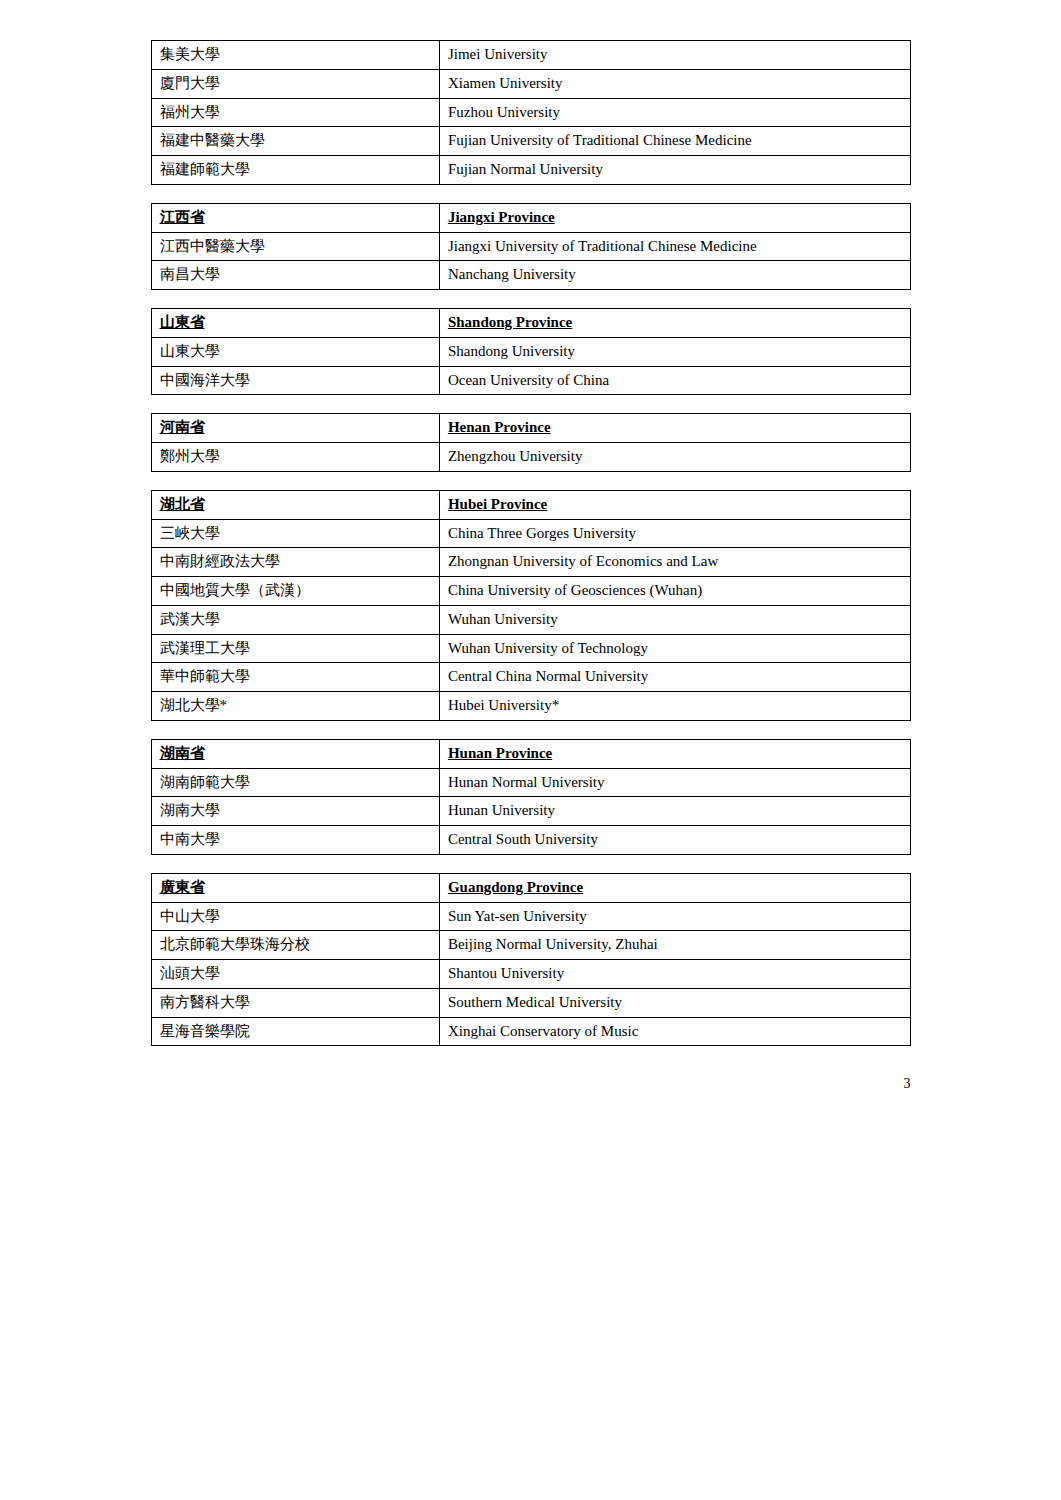| 集美大學 | Jimei University |
| 廈門大學 | Xiamen University |
| 福州大學 | Fuzhou University |
| 福建中醫藥大學 | Fujian University of Traditional Chinese Medicine |
| 福建師範大學 | Fujian Normal University |
| 江西省 | Jiangxi Province |
| 江西中醫藥大學 | Jiangxi University of Traditional Chinese Medicine |
| 南昌大學 | Nanchang University |
| 山東省 | Shandong Province |
| 山東大學 | Shandong University |
| 中國海洋大學 | Ocean University of China |
| 河南省 | Henan Province |
| 鄭州大學 | Zhengzhou University |
| 湖北省 | Hubei Province |
| 三峽大學 | China Three Gorges University |
| 中南財經政法大學 | Zhongnan University of Economics and Law |
| 中國地質大學（武漢） | China University of Geosciences (Wuhan) |
| 武漢大學 | Wuhan University |
| 武漢理工大學 | Wuhan University of Technology |
| 華中師範大學 | Central China Normal University |
| 湖北大學* | Hubei University* |
| 湖南省 | Hunan Province |
| 湖南師範大學 | Hunan Normal University |
| 湖南大學 | Hunan University |
| 中南大學 | Central South University |
| 廣東省 | Guangdong Province |
| 中山大學 | Sun Yat-sen University |
| 北京師範大學珠海分校 | Beijing Normal University, Zhuhai |
| 汕頭大學 | Shantou University |
| 南方醫科大學 | Southern Medical University |
| 星海音樂學院 | Xinghai Conservatory of Music |
3